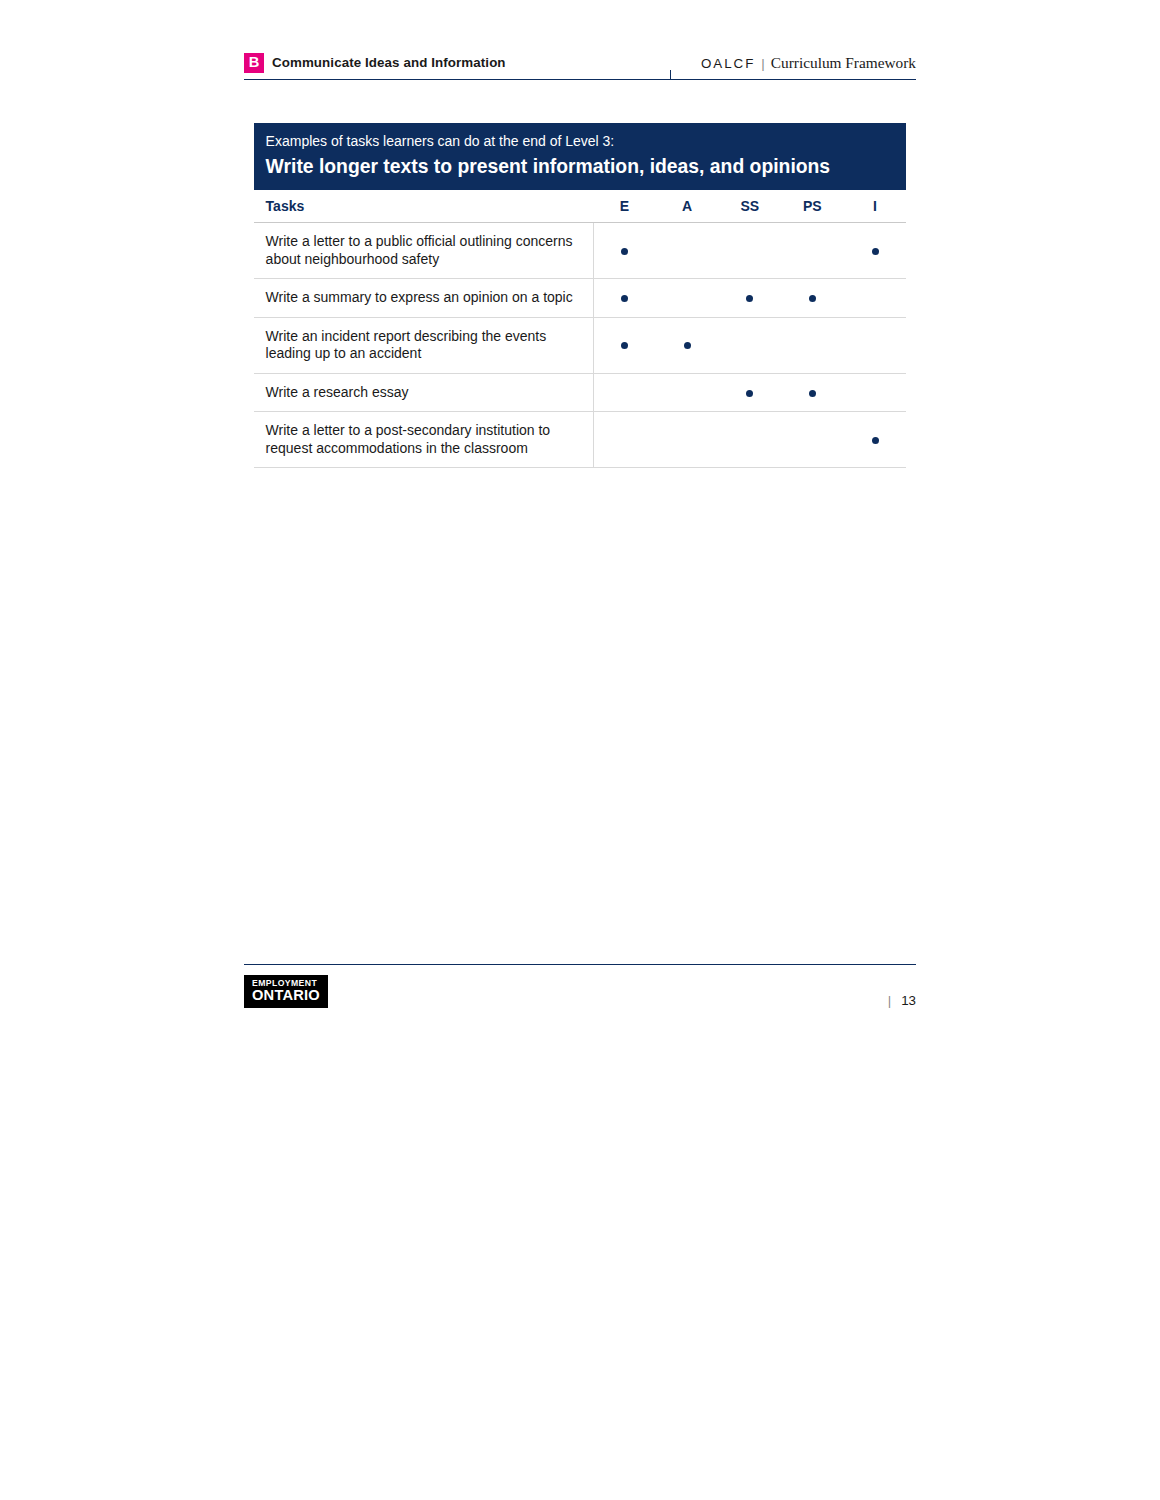B Communicate Ideas and Information
OALCF|Curriculum Framework
Examples of tasks learners can do at the end of Level 3:
Write longer texts to present information, ideas, and opinions
| Tasks | E | A | SS | PS | I |
| --- | --- | --- | --- | --- | --- |
| Write a letter to a public official outlining concerns about neighbourhood safety | | | | | |
| Write a summary to express an opinion on a topic | | | | | |
| Write an incident report describing the events leading up to an accident | | | | | |
| Write a research essay | | | | | |
| Write a letter to a post-secondary institution to request accommodations in the classroom | | | | | |
EMPLOYMENT ONTARIO
|13